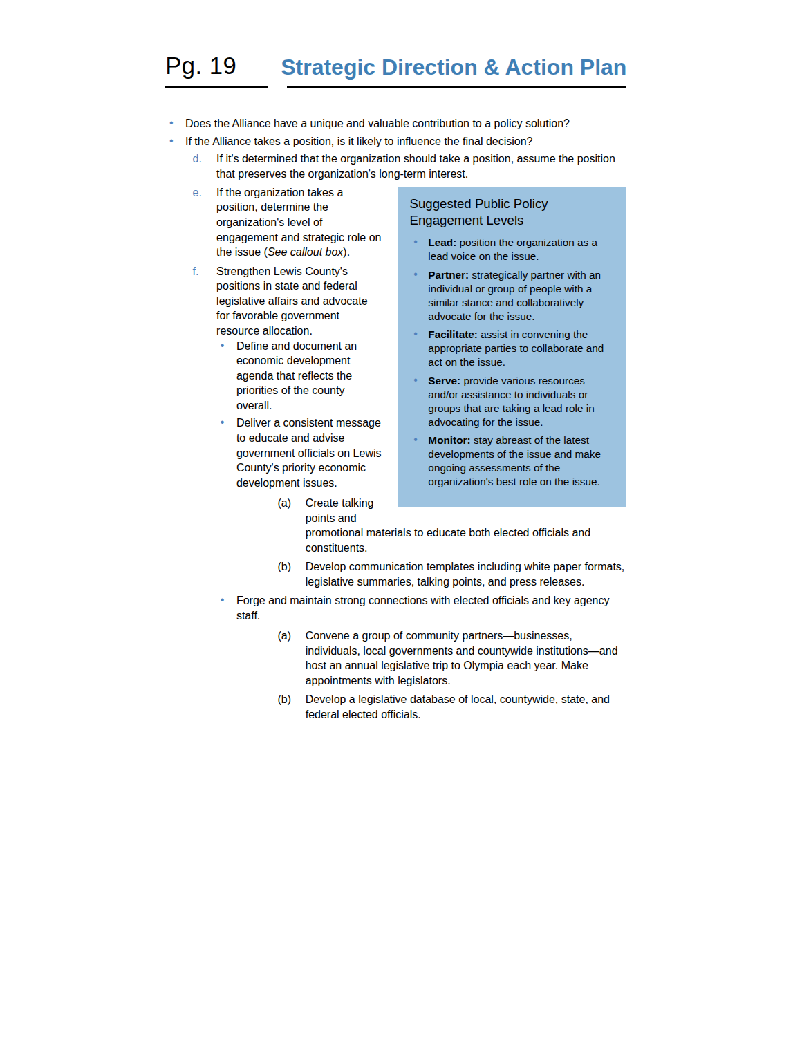Pg. 19
Strategic Direction & Action Plan
Does the Alliance have a unique and valuable contribution to a policy solution?
If the Alliance takes a position, is it likely to influence the final decision?
If it's determined that the organization should take a position, assume the position that preserves the organization's long-term interest.
Suggested Public Policy Engagement Levels
Lead: position the organization as a lead voice on the issue.
Partner: strategically partner with an individual or group of people with a similar stance and collaboratively advocate for the issue.
Facilitate: assist in convening the appropriate parties to collaborate and act on the issue.
Serve: provide various resources and/or assistance to individuals or groups that are taking a lead role in advocating for the issue.
Monitor: stay abreast of the latest developments of the issue and make ongoing assessments of the organization's best role on the issue.
If the organization takes a position, determine the organization's level of engagement and strategic role on the issue (See callout box).
Strengthen Lewis County's positions in state and federal legislative affairs and advocate for favorable government resource allocation.
Define and document an economic development agenda that reflects the priorities of the county overall.
Deliver a consistent message to educate and advise government officials on Lewis County's priority economic development issues.
Create talking points and promotional materials to educate both elected officials and constituents.
Develop communication templates including white paper formats, legislative summaries, talking points, and press releases.
Forge and maintain strong connections with elected officials and key agency staff.
Convene a group of community partners—businesses, individuals, local governments and countywide institutions—and host an annual legislative trip to Olympia each year. Make appointments with legislators.
Develop a legislative database of local, countywide, state, and federal elected officials.